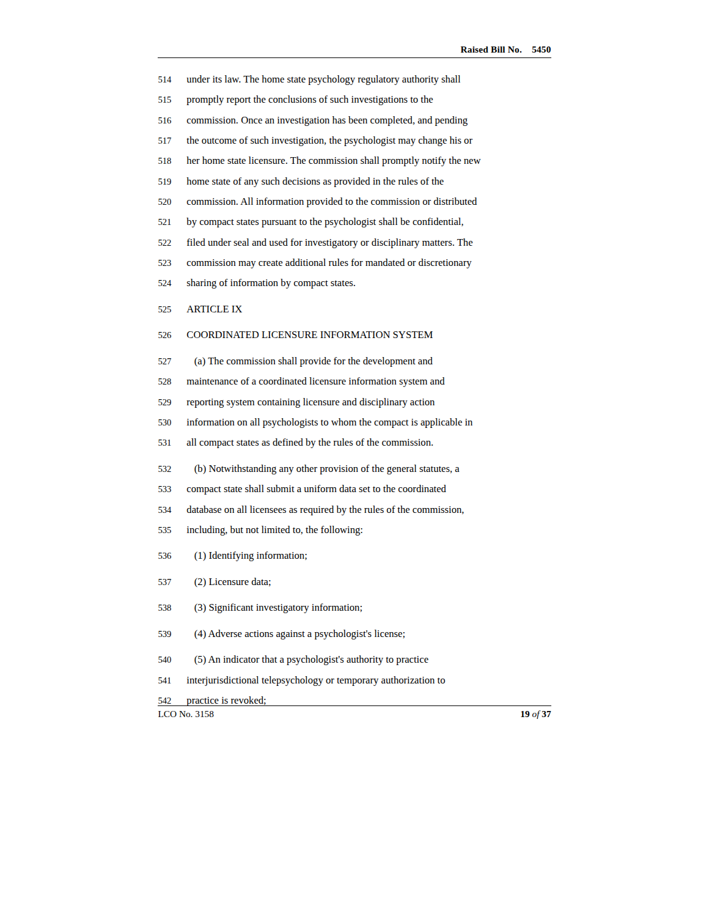Raised Bill No. 5450
514 under its law. The home state psychology regulatory authority shall
515 promptly report the conclusions of such investigations to the
516 commission. Once an investigation has been completed, and pending
517 the outcome of such investigation, the psychologist may change his or
518 her home state licensure. The commission shall promptly notify the new
519 home state of any such decisions as provided in the rules of the
520 commission. All information provided to the commission or distributed
521 by compact states pursuant to the psychologist shall be confidential,
522 filed under seal and used for investigatory or disciplinary matters. The
523 commission may create additional rules for mandated or discretionary
524 sharing of information by compact states.
525 ARTICLE IX
526 COORDINATED LICENSURE INFORMATION SYSTEM
527 (a) The commission shall provide for the development and
528 maintenance of a coordinated licensure information system and
529 reporting system containing licensure and disciplinary action
530 information on all psychologists to whom the compact is applicable in
531 all compact states as defined by the rules of the commission.
532 (b) Notwithstanding any other provision of the general statutes, a
533 compact state shall submit a uniform data set to the coordinated
534 database on all licensees as required by the rules of the commission,
535 including, but not limited to, the following:
536 (1) Identifying information;
537 (2) Licensure data;
538 (3) Significant investigatory information;
539 (4) Adverse actions against a psychologist's license;
540 (5) An indicator that a psychologist's authority to practice
541 interjurisdictional telepsychology or temporary authorization to
542 practice is revoked;
LCO No. 3158
19 of 37